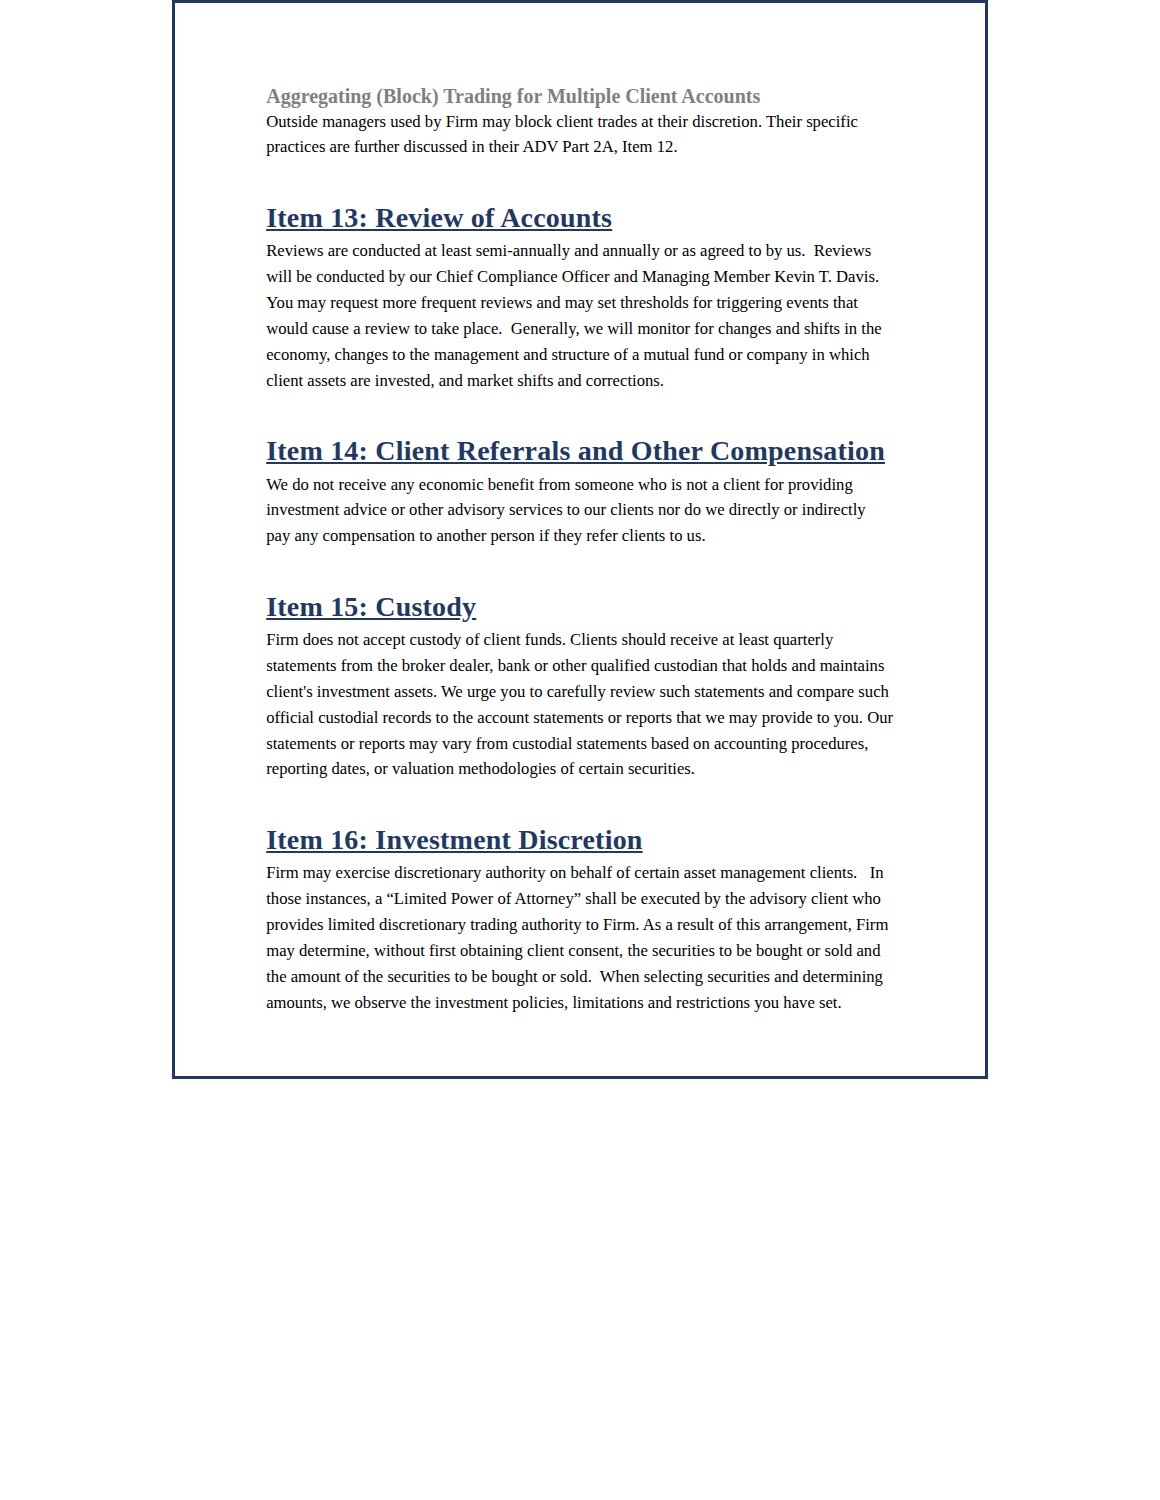Aggregating (Block) Trading for Multiple Client Accounts
Outside managers used by Firm may block client trades at their discretion. Their specific practices are further discussed in their ADV Part 2A, Item 12.
Item 13: Review of Accounts
Reviews are conducted at least semi-annually and annually or as agreed to by us. Reviews will be conducted by our Chief Compliance Officer and Managing Member Kevin T. Davis. You may request more frequent reviews and may set thresholds for triggering events that would cause a review to take place. Generally, we will monitor for changes and shifts in the economy, changes to the management and structure of a mutual fund or company in which client assets are invested, and market shifts and corrections.
Item 14: Client Referrals and Other Compensation
We do not receive any economic benefit from someone who is not a client for providing investment advice or other advisory services to our clients nor do we directly or indirectly pay any compensation to another person if they refer clients to us.
Item 15: Custody
Firm does not accept custody of client funds. Clients should receive at least quarterly statements from the broker dealer, bank or other qualified custodian that holds and maintains client's investment assets. We urge you to carefully review such statements and compare such official custodial records to the account statements or reports that we may provide to you. Our statements or reports may vary from custodial statements based on accounting procedures, reporting dates, or valuation methodologies of certain securities.
Item 16: Investment Discretion
Firm may exercise discretionary authority on behalf of certain asset management clients. In those instances, a “Limited Power of Attorney” shall be executed by the advisory client who provides limited discretionary trading authority to Firm. As a result of this arrangement, Firm may determine, without first obtaining client consent, the securities to be bought or sold and the amount of the securities to be bought or sold. When selecting securities and determining amounts, we observe the investment policies, limitations and restrictions you have set.